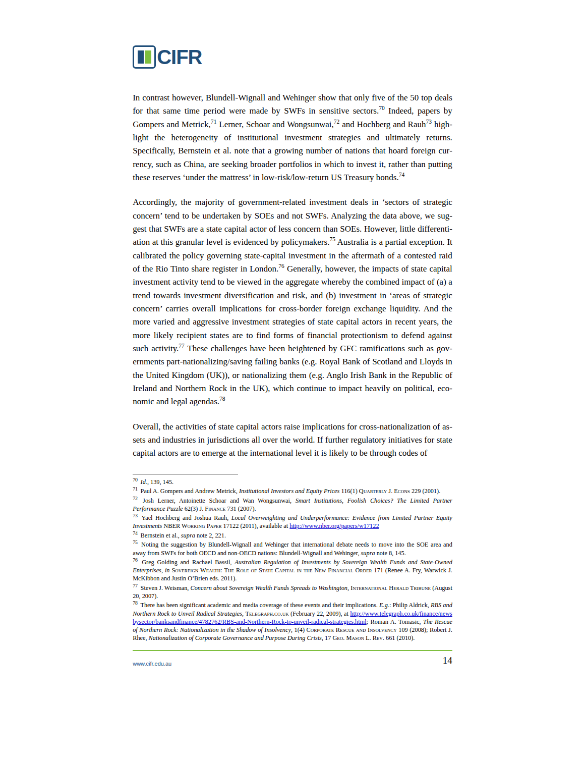CIFR
In contrast however, Blundell-Wignall and Wehinger show that only five of the 50 top deals for that same time period were made by SWFs in sensitive sectors.70 Indeed, papers by Gompers and Metrick,71 Lerner, Schoar and Wongsunwai,72 and Hochberg and Rauh73 highlight the heterogeneity of institutional investment strategies and ultimately returns. Specifically, Bernstein et al. note that a growing number of nations that hoard foreign currency, such as China, are seeking broader portfolios in which to invest it, rather than putting these reserves ‘under the mattress’ in low-risk/low-return US Treasury bonds.74
Accordingly, the majority of government-related investment deals in ‘sectors of strategic concern’ tend to be undertaken by SOEs and not SWFs. Analyzing the data above, we suggest that SWFs are a state capital actor of less concern than SOEs. However, little differentiation at this granular level is evidenced by policymakers.75 Australia is a partial exception. It calibrated the policy governing state-capital investment in the aftermath of a contested raid of the Rio Tinto share register in London.76 Generally, however, the impacts of state capital investment activity tend to be viewed in the aggregate whereby the combined impact of (a) a trend towards investment diversification and risk, and (b) investment in ‘areas of strategic concern’ carries overall implications for cross-border foreign exchange liquidity. And the more varied and aggressive investment strategies of state capital actors in recent years, the more likely recipient states are to find forms of financial protectionism to defend against such activity.77 These challenges have been heightened by GFC ramifications such as governments part-nationalizing/saving failing banks (e.g. Royal Bank of Scotland and Lloyds in the United Kingdom (UK)), or nationalizing them (e.g. Anglo Irish Bank in the Republic of Ireland and Northern Rock in the UK), which continue to impact heavily on political, economic and legal agendas.78
Overall, the activities of state capital actors raise implications for cross-nationalization of assets and industries in jurisdictions all over the world. If further regulatory initiatives for state capital actors are to emerge at the international level it is likely to be through codes of
70 Id., 139, 145.
71 Paul A. Gompers and Andrew Metrick, Institutional Investors and Equity Prices 116(1) Quarterly J. Econs 229 (2001).
72 Josh Lerner, Antoinette Schoar and Wan Wongsunwai, Smart Institutions, Foolish Choices? The Limited Partner Performance Puzzle 62(3) J. Finance 731 (2007).
73 Yael Hochberg and Joshua Rauh, Local Overweighting and Underperformance: Evidence from Limited Partner Equity Investments NBER Working Paper 17122 (2011), available at http://www.nber.org/papers/w17122
74 Bernstein et al., supra note 2, 221.
75 Noting the suggestion by Blundell-Wignall and Wehinger that international debate needs to move into the SOE area and away from SWFs for both OECD and non-OECD nations: Blundell-Wignall and Wehinger, supra note 8, 145.
76 Greg Golding and Rachael Bassil, Australian Regulation of Investments by Sovereign Wealth Funds and State-Owned Enterprises, in Sovereign Wealth: The Role of State Capital in the New Financial Order 171 (Renee A. Fry, Warwick J. McKibbon and Justin O’Brien eds. 2011).
77 Steven J. Weisman, Concern about Sovereign Wealth Funds Spreads to Washington, International Herald Tribune (August 20, 2007).
78 There has been significant academic and media coverage of these events and their implications. E.g.: Philip Aldrick, RBS and Northern Rock to Unveil Radical Strategies, Telegraph.co.uk (February 22, 2009), at http://www.telegraph.co.uk/finance/newsbysector/banksandfinance/4782762/RBS-and-Northern-Rock-to-unveil-radical-strategies.html; Roman A. Tomasic, The Rescue of Northern Rock: Nationalization in the Shadow of Insolvency, 1(4) Corporate Rescue and Insolvency 109 (2008); Robert J. Rhee, Nationalization of Corporate Governance and Purpose During Crisis, 17 Geo. Mason L. Rev. 661 (2010).
www.cifr.edu.au 14